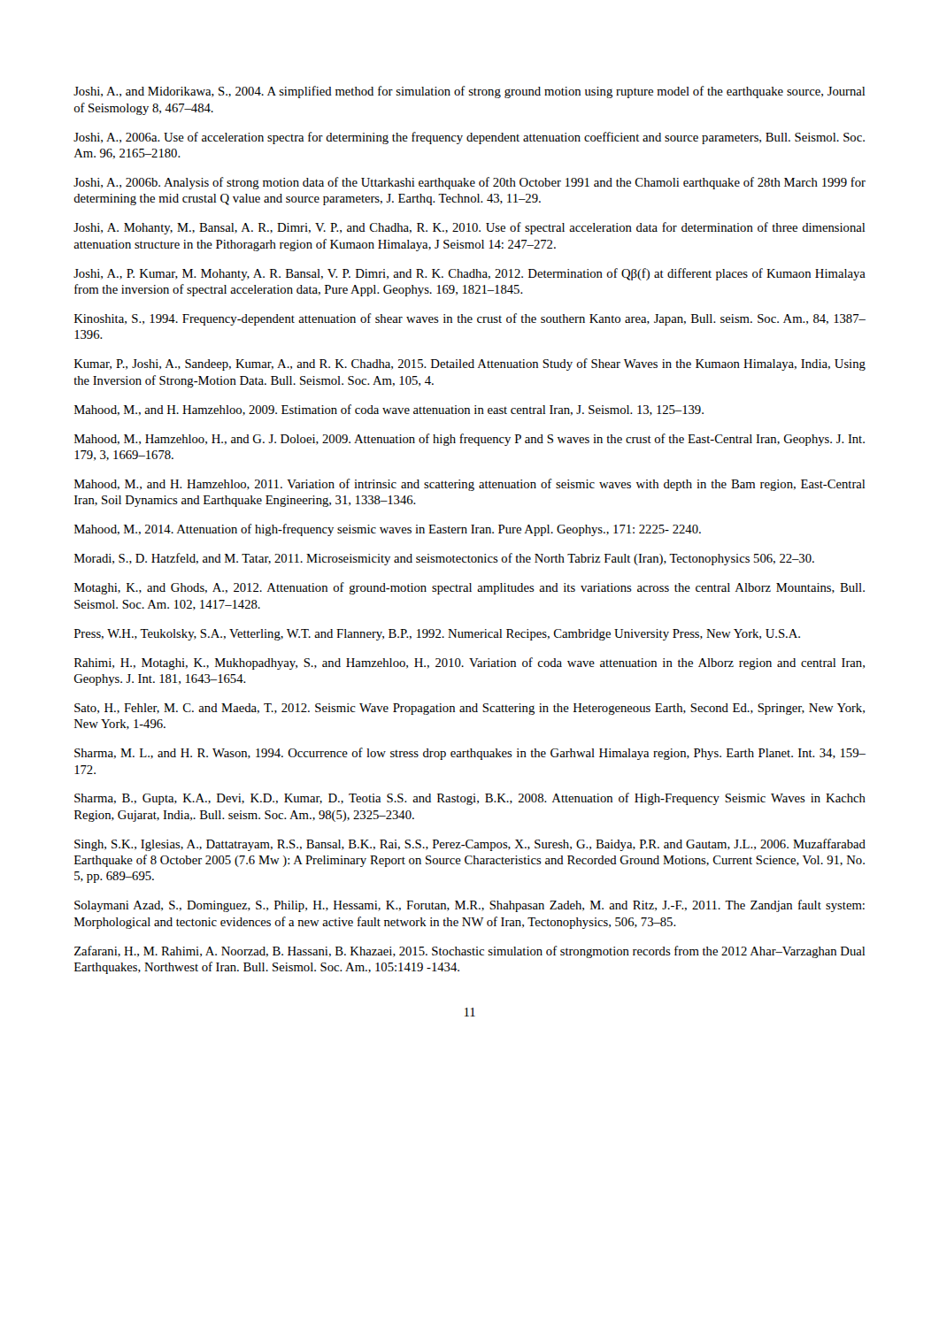Joshi, A., and Midorikawa, S., 2004. A simplified method for simulation of strong ground motion using rupture model of the earthquake source, Journal of Seismology 8, 467–484.
Joshi, A., 2006a. Use of acceleration spectra for determining the frequency dependent attenuation coefficient and source parameters, Bull. Seismol. Soc. Am. 96, 2165–2180.
Joshi, A., 2006b. Analysis of strong motion data of the Uttarkashi earthquake of 20th October 1991 and the Chamoli earthquake of 28th March 1999 for determining the mid crustal Q value and source parameters, J. Earthq. Technol. 43, 11–29.
Joshi, A. Mohanty, M., Bansal, A. R., Dimri, V. P., and Chadha, R. K., 2010. Use of spectral acceleration data for determination of three dimensional attenuation structure in the Pithoragarh region of Kumaon Himalaya, J Seismol 14: 247–272.
Joshi, A., P. Kumar, M. Mohanty, A. R. Bansal, V. P. Dimri, and R. K. Chadha, 2012. Determination of Qβ(f) at different places of Kumaon Himalaya from the inversion of spectral acceleration data, Pure Appl. Geophys. 169, 1821–1845.
Kinoshita, S., 1994. Frequency-dependent attenuation of shear waves in the crust of the southern Kanto area, Japan, Bull. seism. Soc. Am., 84, 1387–1396.
Kumar, P., Joshi, A., Sandeep, Kumar, A., and R. K. Chadha, 2015. Detailed Attenuation Study of Shear Waves in the Kumaon Himalaya, India, Using the Inversion of Strong-Motion Data. Bull. Seismol. Soc. Am, 105, 4.
Mahood, M., and H. Hamzehloo, 2009. Estimation of coda wave attenuation in east central Iran, J. Seismol. 13, 125–139.
Mahood, M., Hamzehloo, H., and G. J. Doloei, 2009. Attenuation of high frequency P and S waves in the crust of the East-Central Iran, Geophys. J. Int. 179, 3, 1669–1678.
Mahood, M., and H. Hamzehloo, 2011. Variation of intrinsic and scattering attenuation of seismic waves with depth in the Bam region, East-Central Iran, Soil Dynamics and Earthquake Engineering, 31, 1338–1346.
Mahood, M., 2014. Attenuation of high-frequency seismic waves in Eastern Iran. Pure Appl. Geophys., 171: 2225- 2240.
Moradi, S., D. Hatzfeld, and M. Tatar, 2011. Microseismicity and seismotectonics of the North Tabriz Fault (Iran), Tectonophysics 506, 22–30.
Motaghi, K., and Ghods, A., 2012. Attenuation of ground-motion spectral amplitudes and its variations across the central Alborz Mountains, Bull. Seismol. Soc. Am. 102, 1417–1428.
Press, W.H., Teukolsky, S.A., Vetterling, W.T. and Flannery, B.P., 1992. Numerical Recipes, Cambridge University Press, New York, U.S.A.
Rahimi, H., Motaghi, K., Mukhopadhyay, S., and Hamzehloo, H., 2010. Variation of coda wave attenuation in the Alborz region and central Iran, Geophys. J. Int. 181, 1643–1654.
Sato, H., Fehler, M. C. and Maeda, T., 2012. Seismic Wave Propagation and Scattering in the Heterogeneous Earth, Second Ed., Springer, New York, New York, 1-496.
Sharma, M. L., and H. R. Wason, 1994. Occurrence of low stress drop earthquakes in the Garhwal Himalaya region, Phys. Earth Planet. Int. 34, 159–172.
Sharma, B., Gupta, K.A., Devi, K.D., Kumar, D., Teotia S.S. and Rastogi, B.K., 2008. Attenuation of High-Frequency Seismic Waves in Kachch Region, Gujarat, India,. Bull. seism. Soc. Am., 98(5), 2325–2340.
Singh, S.K., Iglesias, A., Dattatrayam, R.S., Bansal, B.K., Rai, S.S., Perez-Campos, X., Suresh, G., Baidya, P.R. and Gautam, J.L., 2006. Muzaffarabad Earthquake of 8 October 2005 (7.6 Mw ): A Preliminary Report on Source Characteristics and Recorded Ground Motions, Current Science, Vol. 91, No. 5, pp. 689–695.
Solaymani Azad, S., Dominguez, S., Philip, H., Hessami, K., Forutan, M.R., Shahpasan Zadeh, M. and Ritz, J.-F., 2011. The Zandjan fault system: Morphological and tectonic evidences of a new active fault network in the NW of Iran, Tectonophysics, 506, 73–85.
Zafarani, H., M. Rahimi, A. Noorzad, B. Hassani, B. Khazaei, 2015. Stochastic simulation of strongmotion records from the 2012 Ahar–Varzaghan Dual Earthquakes, Northwest of Iran. Bull. Seismol. Soc. Am., 105:1419 -1434.
11